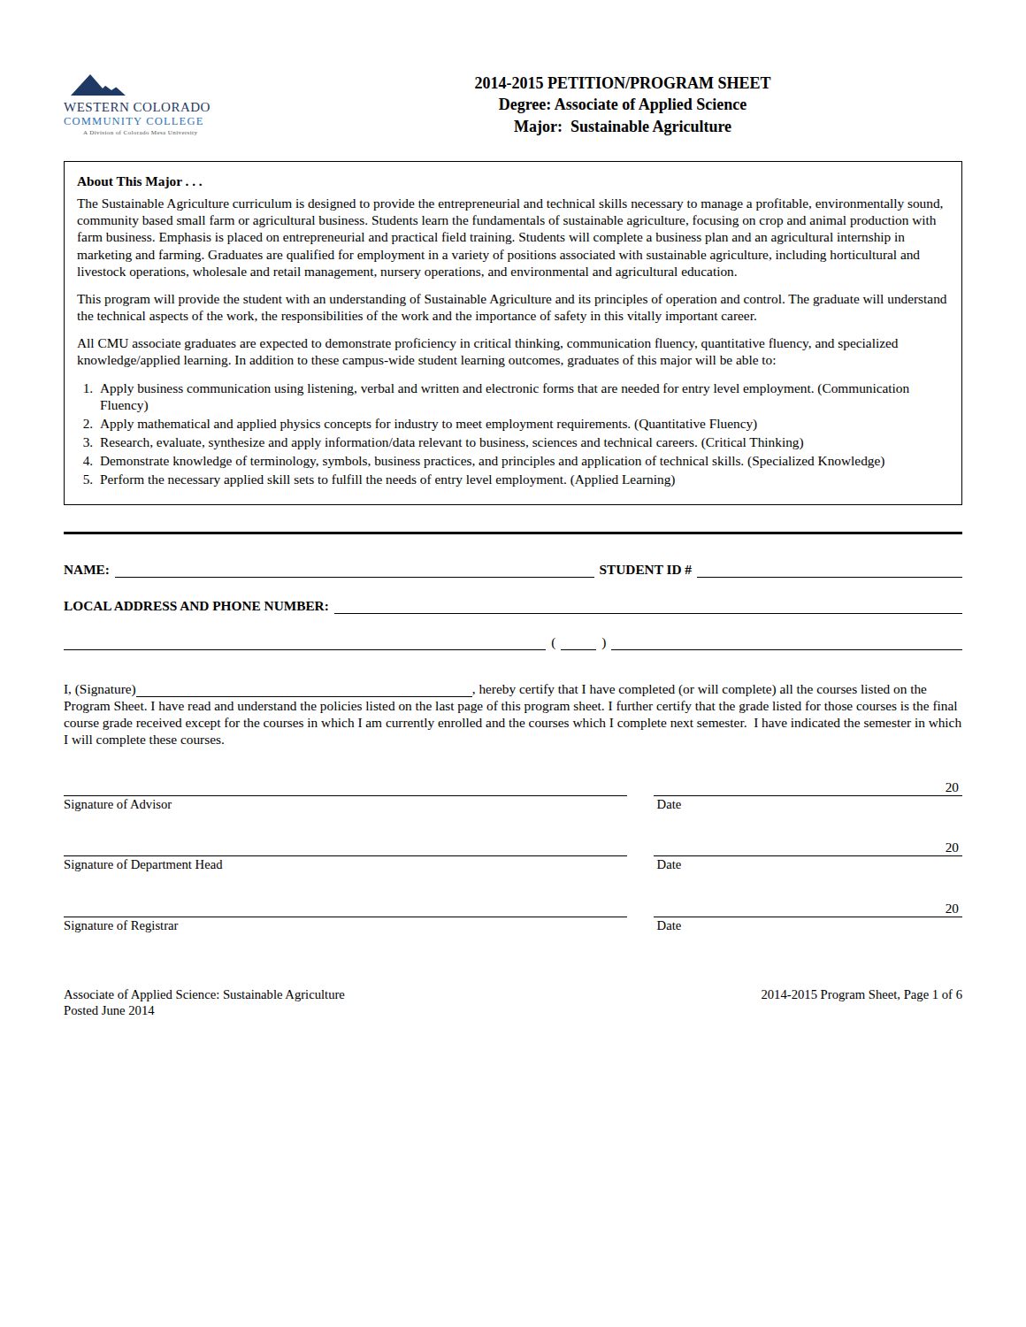WESTERN COLORADO COMMUNITY COLLEGE A Division of Colorado Mesa University
2014-2015 PETITION/PROGRAM SHEET
Degree: Associate of Applied Science
Major: Sustainable Agriculture
About This Major . . .
The Sustainable Agriculture curriculum is designed to provide the entrepreneurial and technical skills necessary to manage a profitable, environmentally sound, community based small farm or agricultural business. Students learn the fundamentals of sustainable agriculture, focusing on crop and animal production with farm business. Emphasis is placed on entrepreneurial and practical field training. Students will complete a business plan and an agricultural internship in marketing and farming. Graduates are qualified for employment in a variety of positions associated with sustainable agriculture, including horticultural and livestock operations, wholesale and retail management, nursery operations, and environmental and agricultural education.
This program will provide the student with an understanding of Sustainable Agriculture and its principles of operation and control. The graduate will understand the technical aspects of the work, the responsibilities of the work and the importance of safety in this vitally important career.
All CMU associate graduates are expected to demonstrate proficiency in critical thinking, communication fluency, quantitative fluency, and specialized knowledge/applied learning. In addition to these campus-wide student learning outcomes, graduates of this major will be able to:
Apply business communication using listening, verbal and written and electronic forms that are needed for entry level employment. (Communication Fluency)
Apply mathematical and applied physics concepts for industry to meet employment requirements. (Quantitative Fluency)
Research, evaluate, synthesize and apply information/data relevant to business, sciences and technical careers. (Critical Thinking)
Demonstrate knowledge of terminology, symbols, business practices, and principles and application of technical skills. (Specialized Knowledge)
Perform the necessary applied skill sets to fulfill the needs of entry level employment. (Applied Learning)
NAME: STUDENT ID #
LOCAL ADDRESS AND PHONE NUMBER:
( )
I, (Signature) , hereby certify that I have completed (or will complete) all the courses listed on the Program Sheet. I have read and understand the policies listed on the last page of this program sheet. I further certify that the grade listed for those courses is the final course grade received except for the courses in which I am currently enrolled and the courses which I complete next semester. I have indicated the semester in which I will complete these courses.
20
Signature of Advisor Date
20
Signature of Department Head Date
20
Signature of Registrar Date
Associate of Applied Science: Sustainable Agriculture
Posted June 2014
2014-2015 Program Sheet, Page 1 of 6